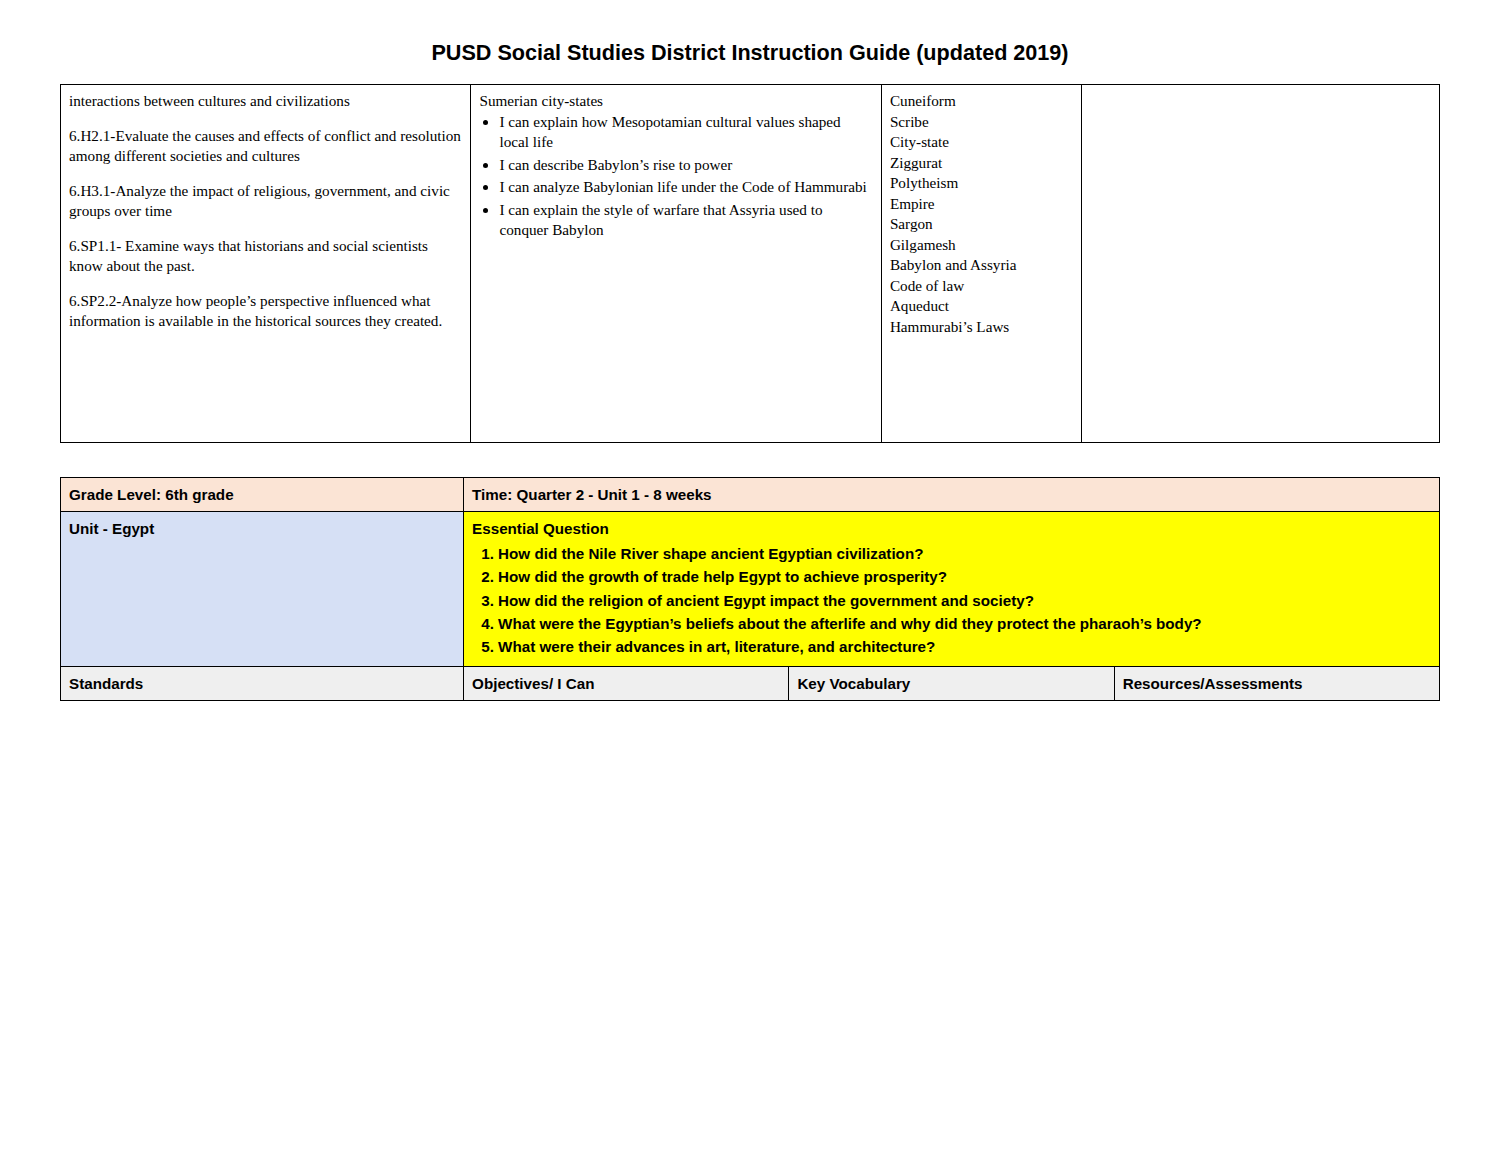PUSD Social Studies District Instruction Guide (updated 2019)
| interactions between cultures and civilizations 6.H2.1-Evaluate the causes and effects of conflict and resolution among different societies and cultures 6.H3.1-Analyze the impact of religious, government, and civic groups over time 6.SP1.1- Examine ways that historians and social scientists know about the past. 6.SP2.2-Analyze how people’s perspective influenced what information is available in the historical sources they created. | Sumerian city-states I can explain how Mesopotamian cultural values shaped local life I can describe Babylon’s rise to power I can analyze Babylonian life under the Code of Hammurabi I can explain the style of warfare that Assyria used to conquer Babylon | Cuneiform Scribe City-state Ziggurat Polytheism Empire Sargon Gilgamesh Babylon and Assyria Code of law Aqueduct Hammurabi’s Laws | |
| Grade Level: 6th grade | Time: Quarter 2 - Unit 1 - 8 weeks |
| Unit - Egypt | Essential Question How did the Nile River shape ancient Egyptian civilization? How did the growth of trade help Egypt to achieve prosperity? How did the religion of ancient Egypt impact the government and society? What were the Egyptian’s beliefs about the afterlife and why did they protect the pharaoh’s body? What were their advances in art, literature, and architecture? |
| Standards | Objectives/ I Can | Key Vocabulary | Resources/Assessments |